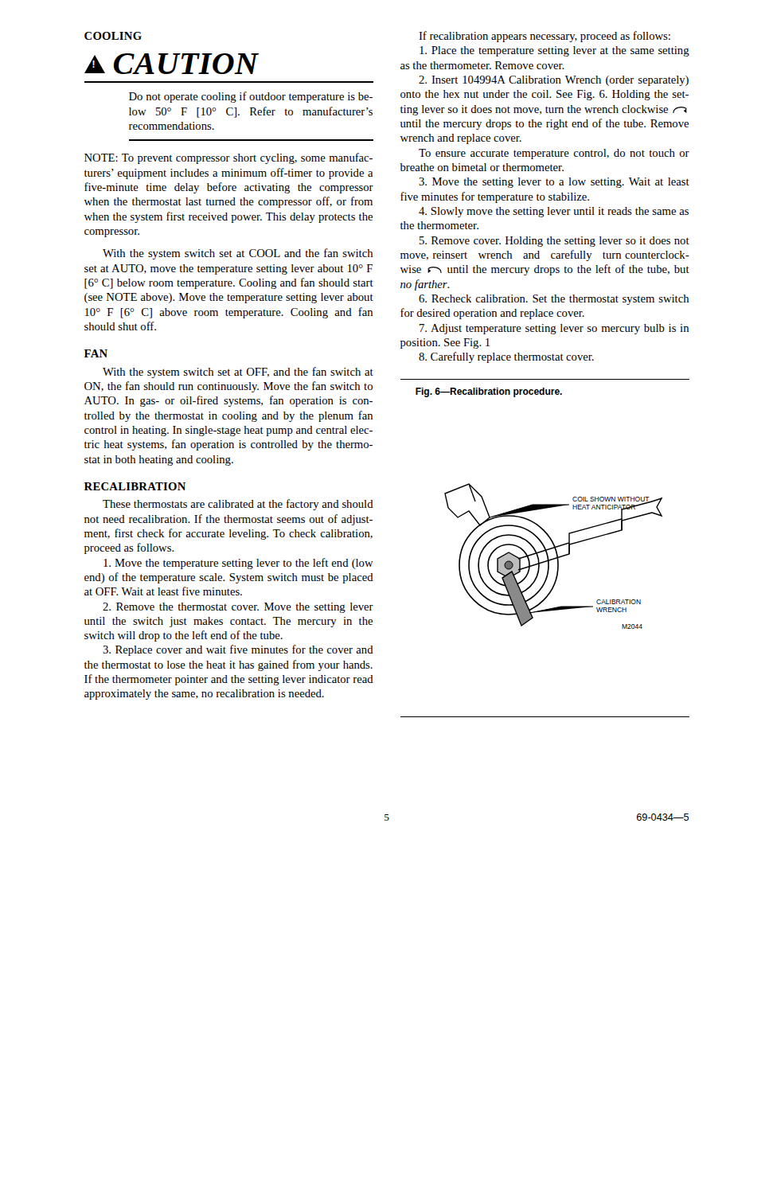COOLING
CAUTION
Do not operate cooling if outdoor temperature is below 50° F [10° C]. Refer to manufacturer’s recommendations.
NOTE: To prevent compressor short cycling, some manufacturers’ equipment includes a minimum off-timer to provide a five-minute time delay before activating the compressor when the thermostat last turned the compressor off, or from when the system first received power. This delay protects the compressor.
With the system switch set at COOL and the fan switch set at AUTO, move the temperature setting lever about 10° F [6° C] below room temperature. Cooling and fan should start (see NOTE above). Move the temperature setting lever about 10° F [6° C] above room temperature. Cooling and fan should shut off.
FAN
With the system switch set at OFF, and the fan switch at ON, the fan should run continuously. Move the fan switch to AUTO. In gas- or oil-fired systems, fan operation is controlled by the thermostat in cooling and by the plenum fan control in heating. In single-stage heat pump and central electric heat systems, fan operation is controlled by the thermostat in both heating and cooling.
RECALIBRATION
These thermostats are calibrated at the factory and should not need recalibration. If the thermostat seems out of adjustment, first check for accurate leveling. To check calibration, proceed as follows.
1. Move the temperature setting lever to the left end (low end) of the temperature scale. System switch must be placed at OFF. Wait at least five minutes.
2. Remove the thermostat cover. Move the setting lever until the switch just makes contact. The mercury in the switch will drop to the left end of the tube.
3. Replace cover and wait five minutes for the cover and the thermostat to lose the heat it has gained from your hands. If the thermometer pointer and the setting lever indicator read approximately the same, no recalibration is needed.
If recalibration appears necessary, proceed as follows:
1. Place the temperature setting lever at the same setting as the thermometer. Remove cover.
2. Insert 104994A Calibration Wrench (order separately) onto the hex nut under the coil. See Fig. 6. Holding the setting lever so it does not move, turn the wrench clockwise until the mercury drops to the right end of the tube. Remove wrench and replace cover.
To ensure accurate temperature control, do not touch or breathe on bimetal or thermometer.
3. Move the setting lever to a low setting. Wait at least five minutes for temperature to stabilize.
4. Slowly move the setting lever until it reads the same as the thermometer.
5. Remove cover. Holding the setting lever so it does not move, reinsert wrench and carefully turn counterclockwise until the mercury drops to the left of the tube, but no farther.
6. Recheck calibration. Set the thermostat system switch for desired operation and replace cover.
7. Adjust temperature setting lever so mercury bulb is in position. See Fig. 1
8. Carefully replace thermostat cover.
Fig. 6—Recalibration procedure.
COIL SHOWN WITHOUT HEAT ANTICIPATOR CALIBRATION WRENCH M2044
5
69-0434—5